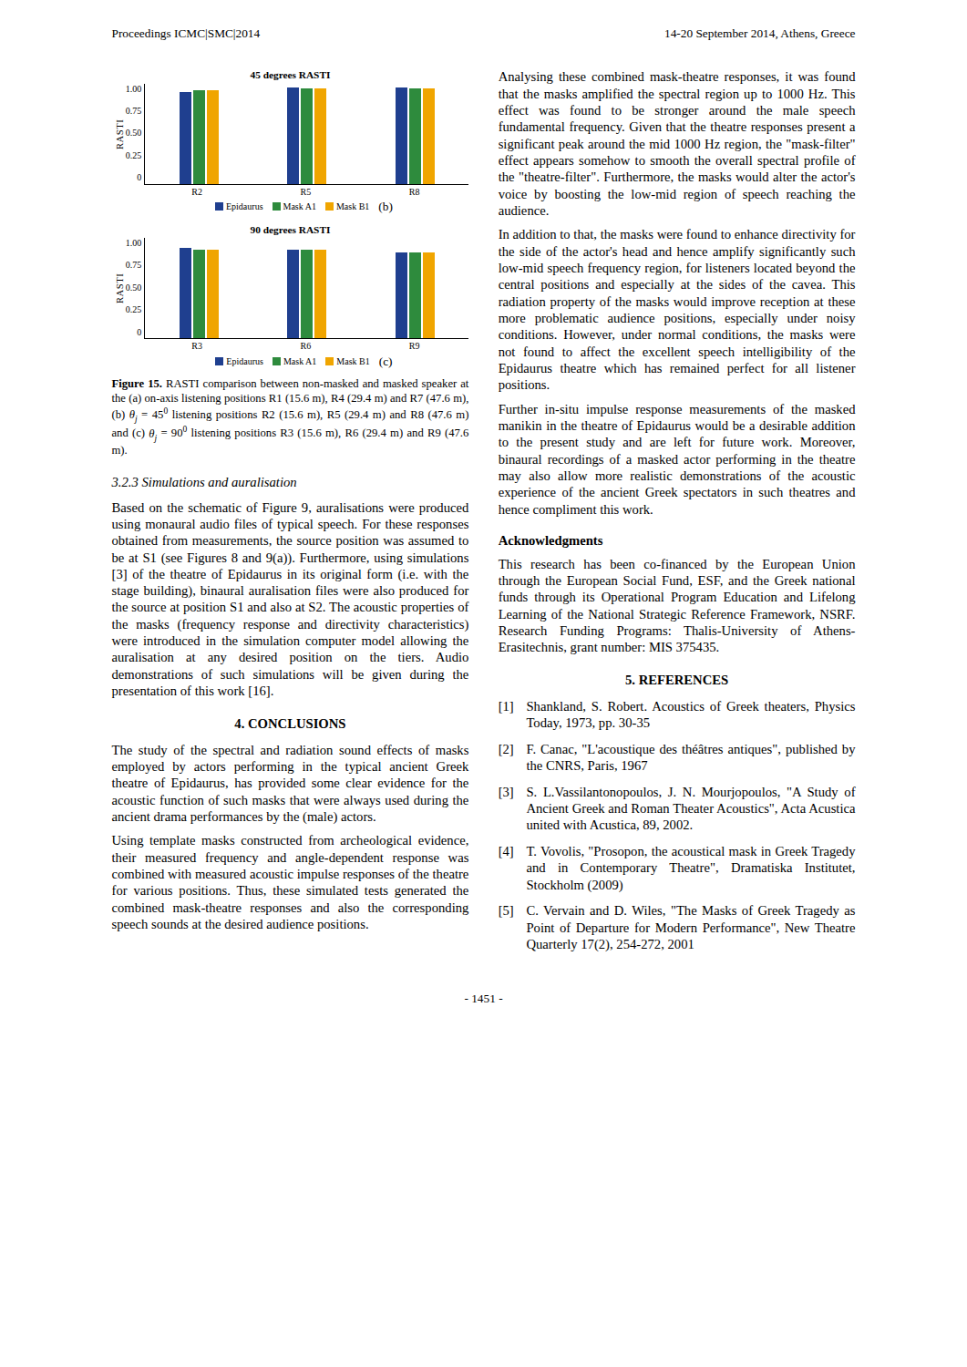Proceedings ICMC|SMC|2014 14-20 September 2014, Athens, Greece
45 degrees RASTI
RASTI
1.00
0.75
0.50
0.25
0
R2
R5
R8
Epidaurus
Mask A1
Mask B1
(b)
90 degrees RASTI
RASTI
1.00
0.75
0.50
0.25
0
R3
R6
R9
Epidaurus
Mask A1
Mask B1
(c)
Figure 15. RASTI comparison between non-masked and masked speaker at the (a) on-axis listening positions R1 (15.6 m), R4 (29.4 m) and R7 (47.6 m), (b) θj = 450 listening positions R2 (15.6 m), R5 (29.4 m) and R8 (47.6 m) and (c) θj = 900 listening positions R3 (15.6 m), R6 (29.4 m) and R9 (47.6 m).
3.2.3 Simulations and auralisation
Based on the schematic of Figure 9, auralisations were produced using monaural audio files of typical speech. For these responses obtained from measurements, the source position was assumed to be at S1 (see Figures 8 and 9(a)). Furthermore, using simulations [3] of the theatre of Epidaurus in its original form (i.e. with the stage building), binaural auralisation files were also produced for the source at position S1 and also at S2. The acoustic properties of the masks (frequency response and directivity characteristics) were introduced in the simulation computer model allowing the auralisation at any desired position on the tiers. Audio demonstrations of such simulations will be given during the presentation of this work [16].
4. CONCLUSIONS
The study of the spectral and radiation sound effects of masks employed by actors performing in the typical ancient Greek theatre of Epidaurus, has provided some clear evidence for the acoustic function of such masks that were always used during the ancient drama performances by the (male) actors.
Using template masks constructed from archeological evidence, their measured frequency and angle-dependent response was combined with measured acoustic impulse responses of the theatre for various positions. Thus, these simulated tests generated the combined mask-theatre responses and also the corresponding speech sounds at the desired audience positions.
Analysing these combined mask-theatre responses, it was found that the masks amplified the spectral region up to 1000 Hz. This effect was found to be stronger around the male speech fundamental frequency. Given that the theatre responses present a significant peak around the mid 1000 Hz region, the "mask-filter" effect appears somehow to smooth the overall spectral profile of the "theatre-filter". Furthermore, the masks would alter the actor's voice by boosting the low-mid region of speech reaching the audience.
In addition to that, the masks were found to enhance directivity for the side of the actor's head and hence amplify significantly such low-mid speech frequency region, for listeners located beyond the central positions and especially at the sides of the cavea. This radiation property of the masks would improve reception at these more problematic audience positions, especially under noisy conditions. However, under normal conditions, the masks were not found to affect the excellent speech intelligibility of the Epidaurus theatre which has remained perfect for all listener positions.
Further in-situ impulse response measurements of the masked manikin in the theatre of Epidaurus would be a desirable addition to the present study and are left for future work. Moreover, binaural recordings of a masked actor performing in the theatre may also allow more realistic demonstrations of the acoustic experience of the ancient Greek spectators in such theatres and hence compliment this work.
Acknowledgments
This research has been co-financed by the European Union through the European Social Fund, ESF, and the Greek national funds through its Operational Program Education and Lifelong Learning of the National Strategic Reference Framework, NSRF. Research Funding Programs: Thalis-University of Athens-Erasitechnis, grant number: MIS 375435.
5. REFERENCES
[1] Shankland, S. Robert. Acoustics of Greek theaters, Physics Today, 1973, pp. 30-35
[2] F. Canac, "L'acoustique des théâtres antiques", published by the CNRS, Paris, 1967
[3] S. L.Vassilantonopoulos, J. N. Mourjopoulos, "A Study of Ancient Greek and Roman Theater Acoustics", Acta Acustica united with Acustica, 89, 2002.
[4] T. Vovolis, "Prosopon, the acoustical mask in Greek Tragedy and in Contemporary Theatre", Dramatiska Institutet, Stockholm (2009)
[5] C. Vervain and D. Wiles, "The Masks of Greek Tragedy as Point of Departure for Modern Performance", New Theatre Quarterly 17(2), 254-272, 2001
- 1451 -